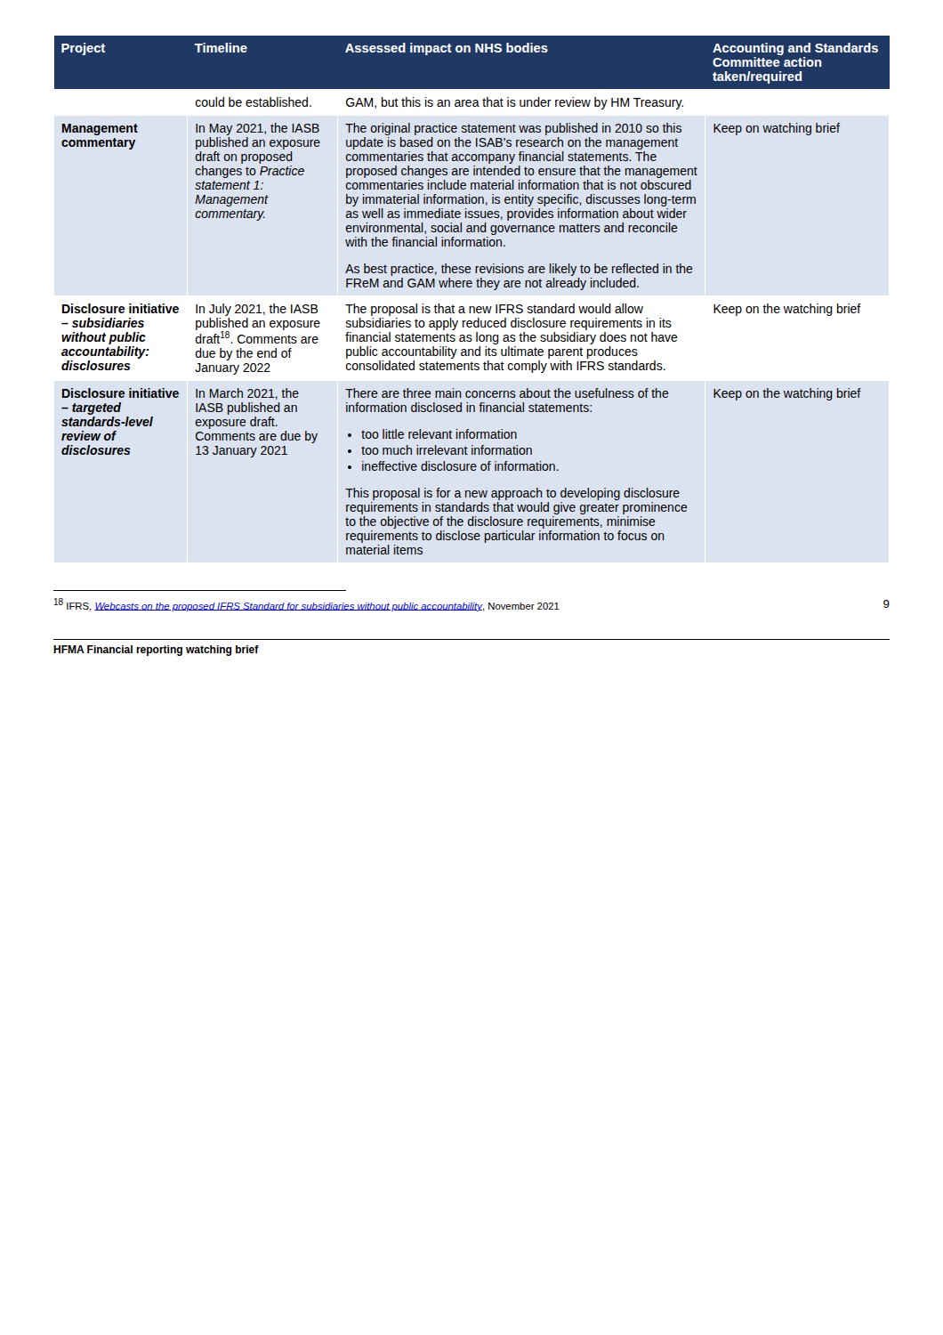| Project | Timeline | Assessed impact on NHS bodies | Accounting and Standards Committee action taken/required |
| --- | --- | --- | --- |
| | could be established. | GAM, but this is an area that is under review by HM Treasury. | |
| Management commentary | In May 2021, the IASB published an exposure draft on proposed changes to Practice statement 1: Management commentary. | The original practice statement was published in 2010 so this update is based on the ISAB's research on the management commentaries that accompany financial statements. The proposed changes are intended to ensure that the management commentaries include material information that is not obscured by immaterial information, is entity specific, discusses long-term as well as immediate issues, provides information about wider environmental, social and governance matters and reconcile with the financial information. As best practice, these revisions are likely to be reflected in the FReM and GAM where they are not already included. | Keep on watching brief |
| Disclosure initiative – subsidiaries without public accountability: disclosures | In July 2021, the IASB published an exposure draft 18 . Comments are due by the end of January 2022 | The proposal is that a new IFRS standard would allow subsidiaries to apply reduced disclosure requirements in its financial statements as long as the subsidiary does not have public accountability and its ultimate parent produces consolidated statements that comply with IFRS standards. | Keep on the watching brief |
| Disclosure initiative – targeted standards-level review of disclosures | In March 2021, the IASB published an exposure draft. Comments are due by 13 January 2021 | There are three main concerns about the usefulness of the information disclosed in financial statements: too little relevant information too much irrelevant information ineffective disclosure of information. This proposal is for a new approach to developing disclosure requirements in standards that would give greater prominence to the objective of the disclosure requirements, minimise requirements to disclose particular information to focus on material items | Keep on the watching brief |
18 IFRS, Webcasts on the proposed IFRS Standard for subsidiaries without public accountability, November 2021 9
HFMA Financial reporting watching brief